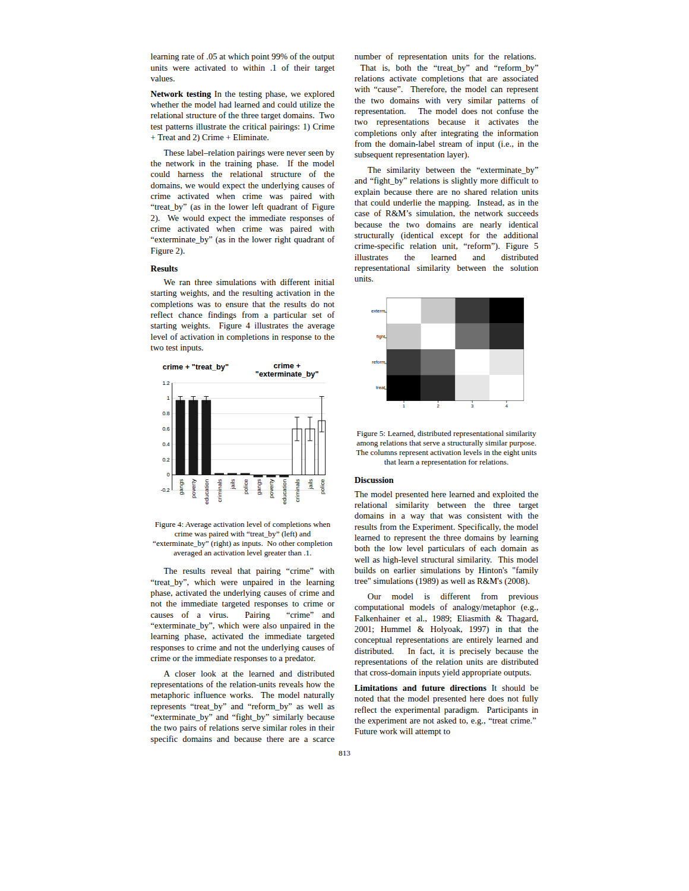learning rate of .05 at which point 99% of the output units were activated to within .1 of their target values.
Network testing In the testing phase, we explored whether the model had learned and could utilize the relational structure of the three target domains. Two test patterns illustrate the critical pairings: 1) Crime + Treat and 2) Crime + Eliminate.
These label–relation pairings were never seen by the network in the training phase. If the model could harness the relational structure of the domains, we would expect the underlying causes of crime activated when crime was paired with “treat_by” (as in the lower left quadrant of Figure 2). We would expect the immediate responses of crime activated when crime was paired with “exterminate_by” (as in the lower right quadrant of Figure 2).
Results
We ran three simulations with different initial starting weights, and the resulting activation in the completions was to ensure that the results do not reflect chance findings from a particular set of starting weights. Figure 4 illustrates the average level of activation in completions in response to the two test inputs.
crime + "treat_by" crime + "exterminate_by" 1.2 1 0.8 0.6 0.4 0.2 0 -0.2 gangs poverty education criminals jails police gangs poverty education criminals jails police
Figure 4: Average activation level of completions when crime was paired with “treat_by” (left) and “exterminate_by” (right) as inputs. No other completion averaged an activation level greater than .1.
The results reveal that pairing “crime” with “treat_by”, which were unpaired in the learning phase, activated the underlying causes of crime and not the immediate targeted responses to crime or causes of a virus. Pairing “crime” and “exterminate_by”, which were also unpaired in the learning phase, activated the immediate targeted responses to crime and not the underlying causes of crime or the immediate responses to a predator.
A closer look at the learned and distributed representations of the relation-units reveals how the metaphoric influence works. The model naturally represents “treat_by” and “reform_by” as well as “exterminate_by” and “fight_by” similarly because the two pairs of relations serve similar roles in their specific domains and because there are a scarce number of representation units for the relations. That is, both the “treat_by” and “reform_by” relations activate completions that are associated with “cause”. Therefore, the model can represent the two domains with very similar patterns of representation. The model does not confuse the two representations because it activates the completions only after integrating the information from the domain-label stream of input (i.e., in the subsequent representation layer).
The similarity between the “exterminate_by” and “fight_by” relations is slightly more difficult to explain because there are no shared relation units that could underlie the mapping. Instead, as in the case of R&M’s simulation, the network succeeds because the two domains are nearly identical structurally (identical except for the additional crime-specific relation unit, “reform”). Figure 5 illustrates the learned and distributed representational similarity between the solution units.
exterm fight reform treat 1 2 3 4
Figure 5: Learned, distributed representational similarity among relations that serve a structurally similar purpose. The columns represent activation levels in the eight units that learn a representation for relations.
Discussion
The model presented here learned and exploited the relational similarity between the three target domains in a way that was consistent with the results from the Experiment. Specifically, the model learned to represent the three domains by learning both the low level particulars of each domain as well as high-level structural similarity. This model builds on earlier simulations by Hinton's "family tree" simulations (1989) as well as R&M's (2008).
Our model is different from previous computational models of analogy/metaphor (e.g., Falkenhainer et al., 1989; Eliasmith & Thagard, 2001; Hummel & Holyoak, 1997) in that the conceptual representations are entirely learned and distributed. In fact, it is precisely because the representations of the relation units are distributed that cross-domain inputs yield appropriate outputs.
Limitations and future directions It should be noted that the model presented here does not fully reflect the experimental paradigm. Participants in the experiment are not asked to, e.g., “treat crime.” Future work will attempt to
813